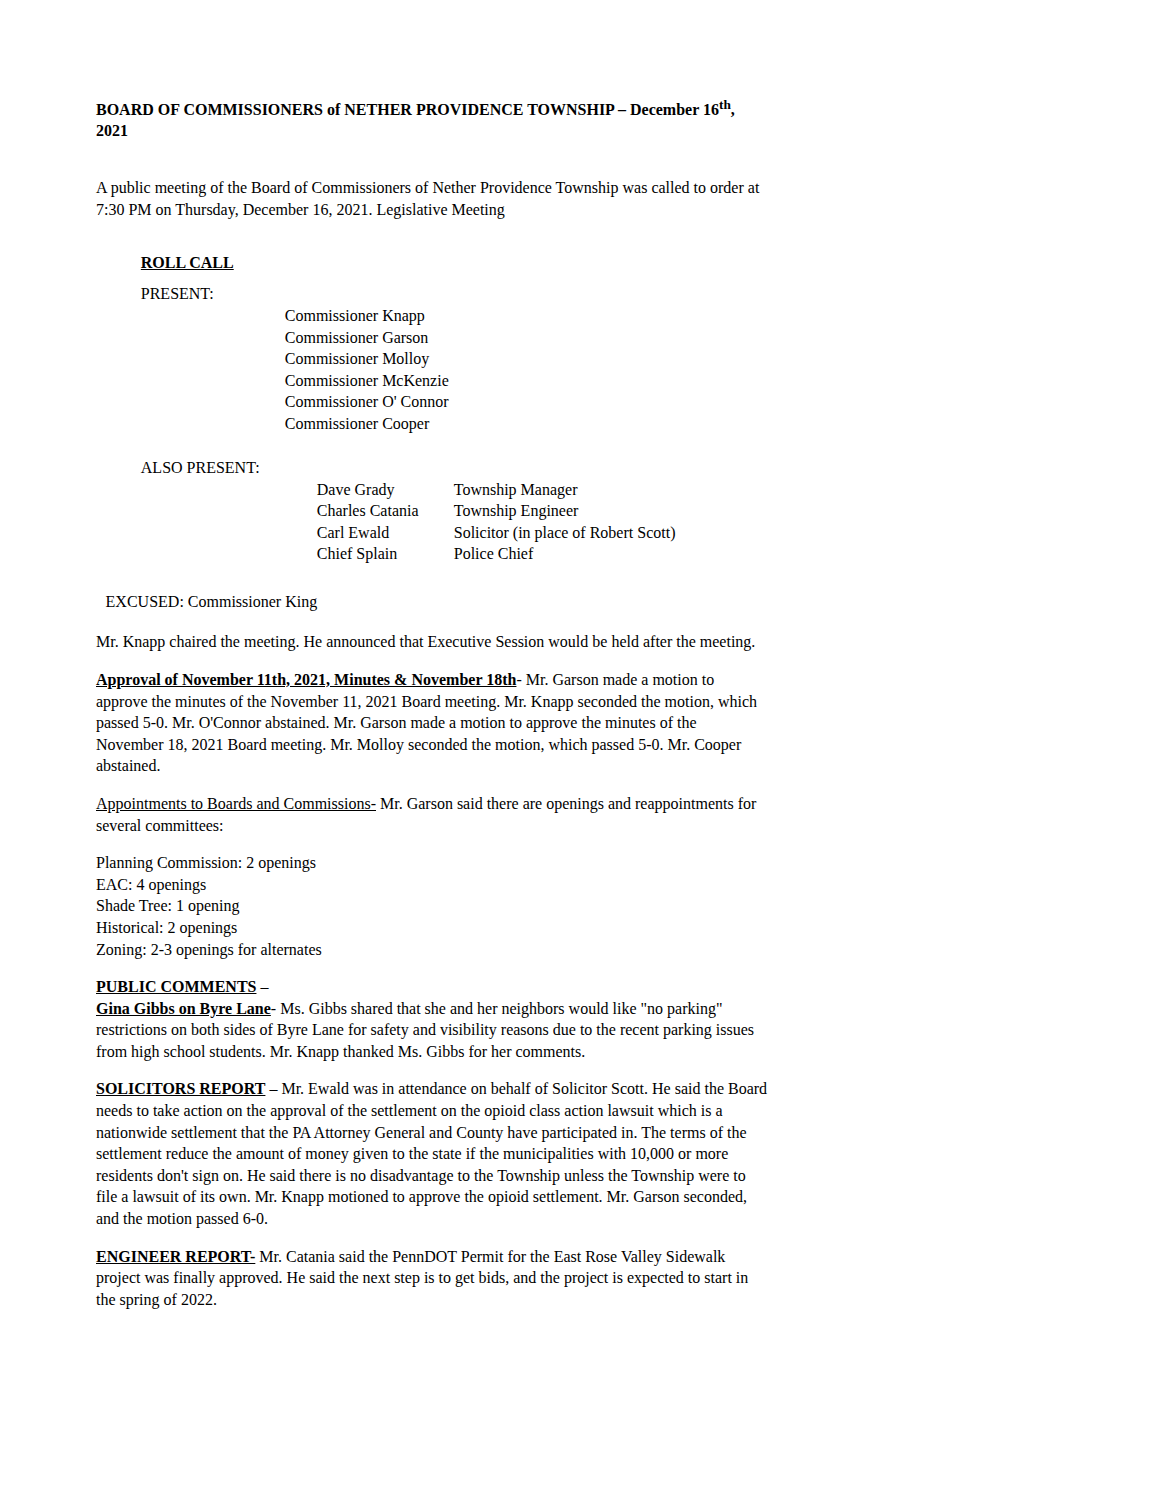BOARD OF COMMISSIONERS of NETHER PROVIDENCE TOWNSHIP – December 16th, 2021
A public meeting of the Board of Commissioners of Nether Providence Township was called to order at 7:30 PM on Thursday, December 16, 2021. Legislative Meeting
ROLL CALL
PRESENT:
Commissioner Knapp
Commissioner Garson
Commissioner Molloy
Commissioner McKenzie
Commissioner O' Connor
Commissioner Cooper
ALSO PRESENT:
| Dave Grady | Township Manager |
| Charles Catania | Township Engineer |
| Carl Ewald | Solicitor (in place of Robert Scott) |
| Chief Splain | Police Chief |
EXCUSED: Commissioner King
Mr. Knapp chaired the meeting. He announced that Executive Session would be held after the meeting.
Approval of November 11th, 2021, Minutes & November 18th- Mr. Garson made a motion to approve the minutes of the November 11, 2021 Board meeting. Mr. Knapp seconded the motion, which passed 5-0. Mr. O'Connor abstained. Mr. Garson made a motion to approve the minutes of the November 18, 2021 Board meeting. Mr. Molloy seconded the motion, which passed 5-0. Mr. Cooper abstained.
Appointments to Boards and Commissions- Mr. Garson said there are openings and reappointments for several committees:
Planning Commission: 2 openings
EAC: 4 openings
Shade Tree: 1 opening
Historical: 2 openings
Zoning: 2-3 openings for alternates
PUBLIC COMMENTS –
Gina Gibbs on Byre Lane- Ms. Gibbs shared that she and her neighbors would like "no parking" restrictions on both sides of Byre Lane for safety and visibility reasons due to the recent parking issues from high school students. Mr. Knapp thanked Ms. Gibbs for her comments.
SOLICITORS REPORT – Mr. Ewald was in attendance on behalf of Solicitor Scott. He said the Board needs to take action on the approval of the settlement on the opioid class action lawsuit which is a nationwide settlement that the PA Attorney General and County have participated in. The terms of the settlement reduce the amount of money given to the state if the municipalities with 10,000 or more residents don't sign on. He said there is no disadvantage to the Township unless the Township were to file a lawsuit of its own. Mr. Knapp motioned to approve the opioid settlement. Mr. Garson seconded, and the motion passed 6-0.
ENGINEER REPORT- Mr. Catania said the PennDOT Permit for the East Rose Valley Sidewalk project was finally approved. He said the next step is to get bids, and the project is expected to start in the spring of 2022.